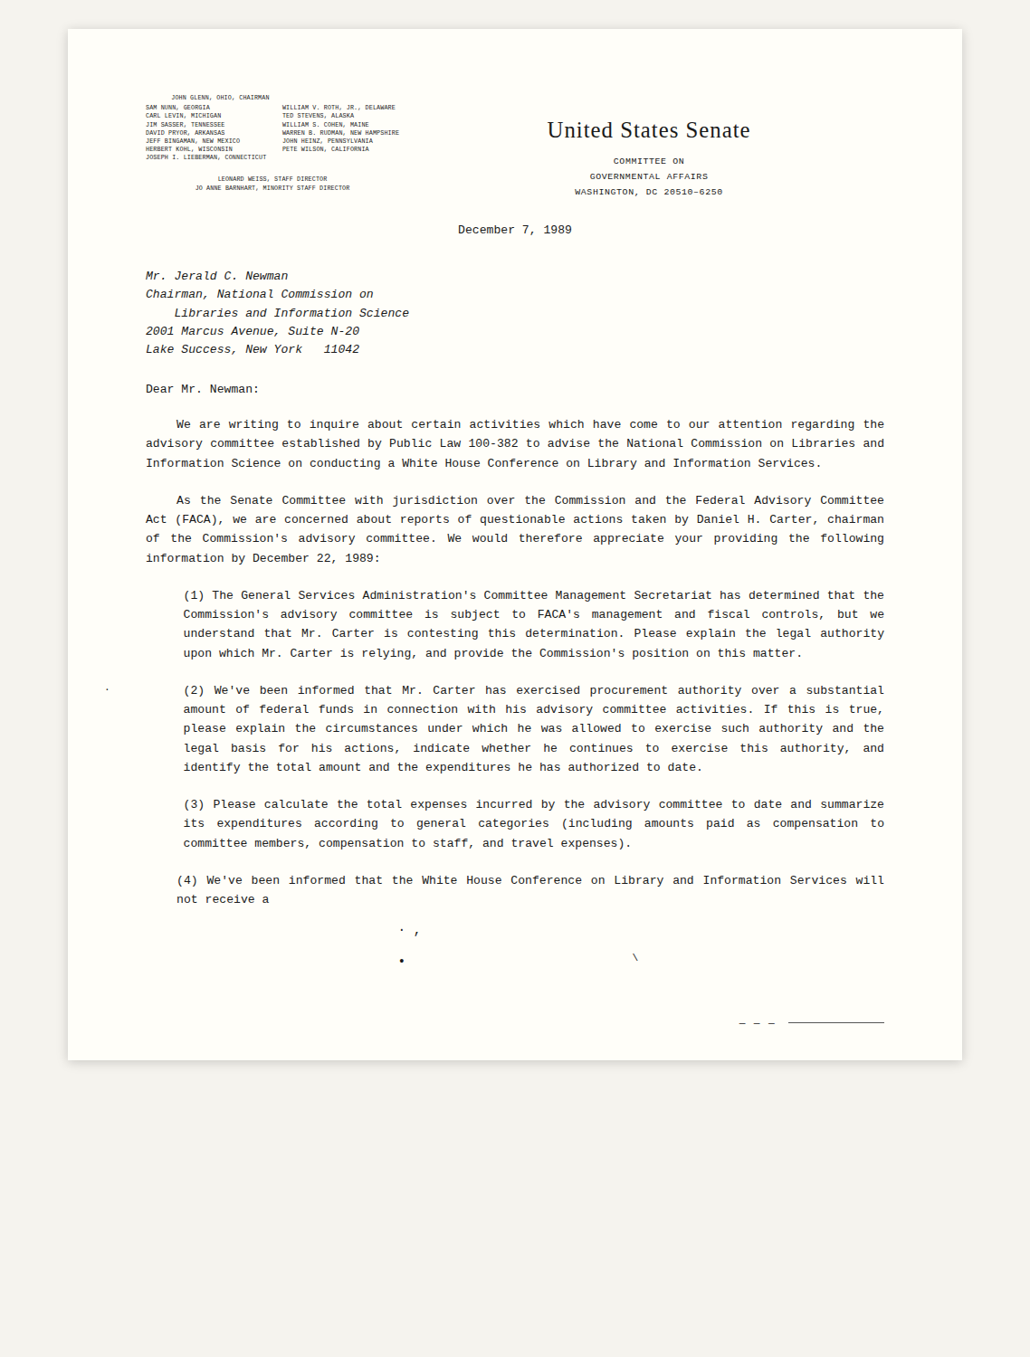JOHN GLENN, OHIO, CHAIRMAN
SAM NUNN, GEORGIA
CARL LEVIN, MICHIGAN
JIM SASSER, TENNESSEE
DAVID PRYOR, ARKANSAS
JEFF BINGAMAN, NEW MEXICO
HERBERT KOHL, WISCONSIN
JOSEPH I. LIEBERMAN, CONNECTICUT
WILLIAM V. ROTH, JR., DELAWARE
TED STEVENS, ALASKA
WILLIAM S. COHEN, MAINE
WARREN B. RUDMAN, NEW HAMPSHIRE
JOHN HEINZ, PENNSYLVANIA
PETE WILSON, CALIFORNIA
LEONARD WEISS, STAFF DIRECTOR
JO ANNE BARNHART, MINORITY STAFF DIRECTOR
United States Senate
Committee on
Governmental Affairs
Washington, DC 20510–6250
December 7, 1989
Mr. Jerald C. Newman
Chairman, National Commission on
Libraries and Information Science
2001 Marcus Avenue, Suite N-20
Lake Success, New York 11042
Dear Mr. Newman:
We are writing to inquire about certain activities which have come to our attention regarding the advisory committee established by Public Law 100-382 to advise the National Commission on Libraries and Information Science on conducting a White House Conference on Library and Information Services.
As the Senate Committee with jurisdiction over the Commission and the Federal Advisory Committee Act (FACA), we are concerned about reports of questionable actions taken by Daniel H. Carter, chairman of the Commission's advisory committee. We would therefore appreciate your providing the following information by December 22, 1989:
(1) The General Services Administration's Committee Management Secretariat has determined that the Commission's advisory committee is subject to FACA's management and fiscal controls, but we understand that Mr. Carter is contesting this determination. Please explain the legal authority upon which Mr. Carter is relying, and provide the Commission's position on this matter.
· (2) We've been informed that Mr. Carter has exercised procurement authority over a substantial amount of federal funds in connection with his advisory committee activities. If this is true, please explain the circumstances under which he was allowed to exercise such authority and the legal basis for his actions, indicate whether he continues to exercise this authority, and identify the total amount and the expenditures he has authorized to date.
(3) Please calculate the total expenses incurred by the advisory committee to date and summarize its expenditures according to general categories (including amounts paid as compensation to committee members, compensation to staff, and travel expenses).
(4) We've been informed that the White House Conference on Library and Information Services will not receive a
· ,
• \
— — —